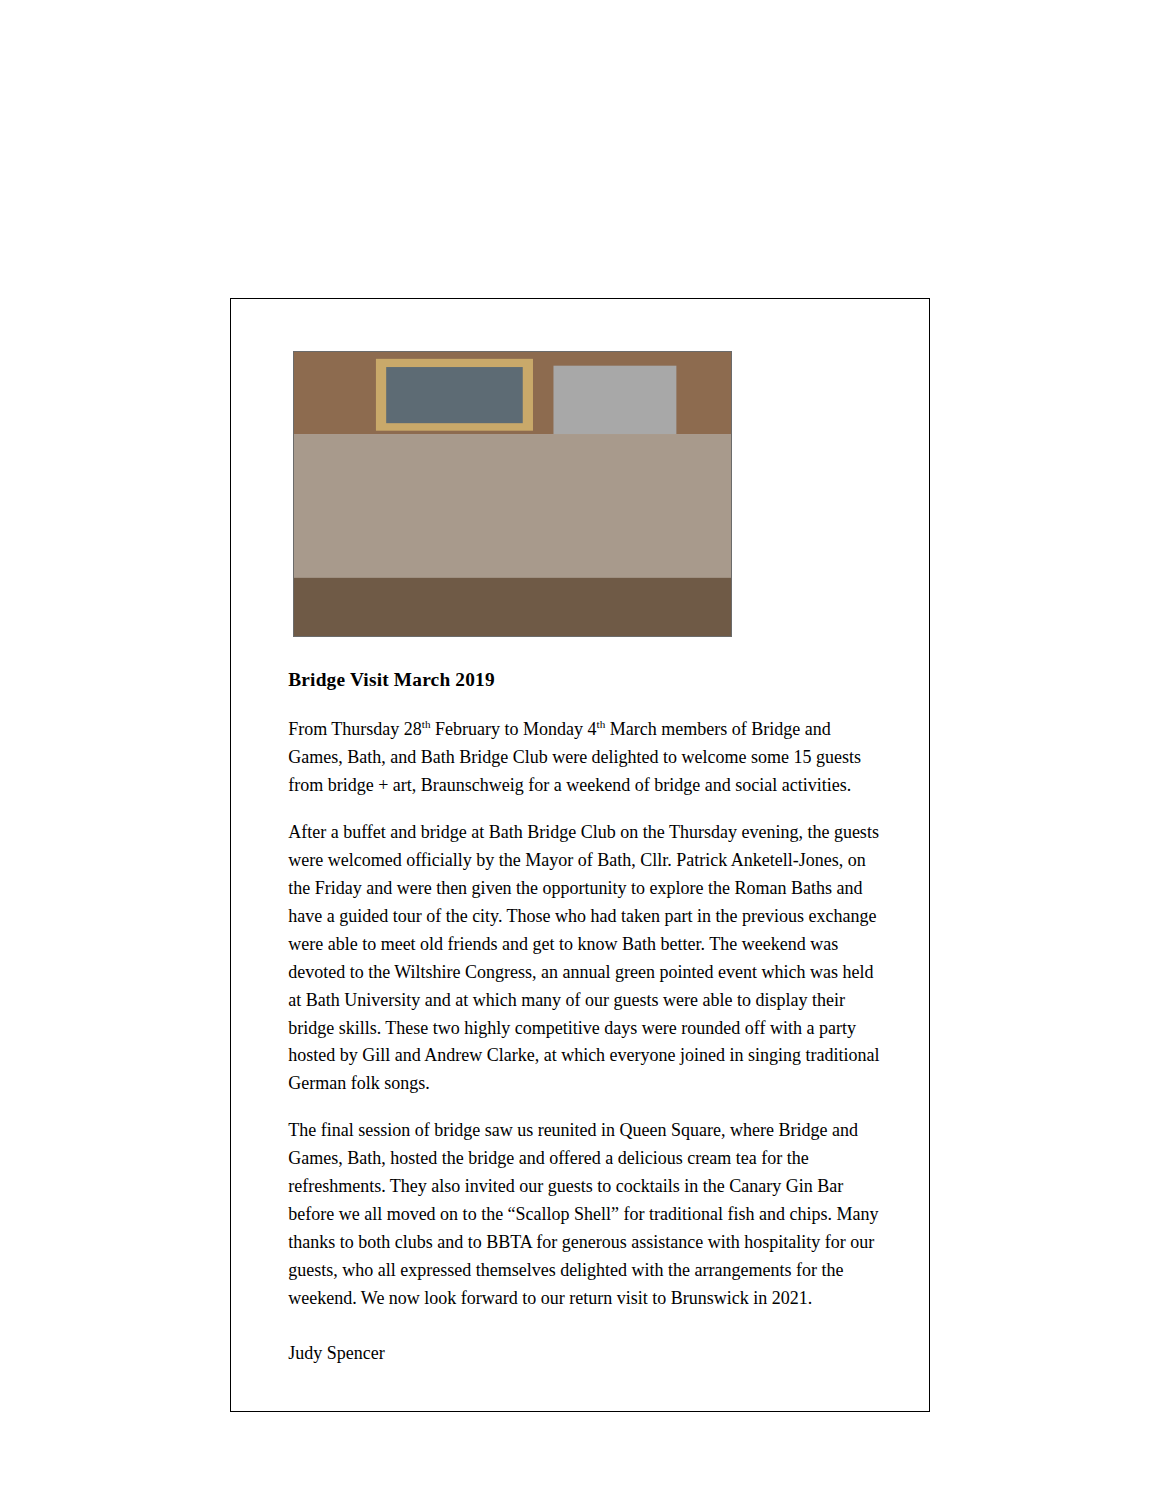Bridge Visit March 2019
From Thursday 28th February to Monday 4th March members of Bridge and Games, Bath, and Bath Bridge Club were delighted to welcome some 15 guests from bridge + art, Braunschweig for a weekend of bridge and social activities.
After a buffet and bridge at Bath Bridge Club on the Thursday evening, the guests were welcomed officially by the Mayor of Bath, Cllr. Patrick Anketell-Jones, on the Friday and were then given the opportunity to explore the Roman Baths and have a guided tour of the city. Those who had taken part in the previous exchange were able to meet old friends and get to know Bath better. The weekend was devoted to the Wiltshire Congress, an annual green pointed event which was held at Bath University and at which many of our guests were able to display their bridge skills. These two highly competitive days were rounded off with a party hosted by Gill and Andrew Clarke, at which everyone joined in singing traditional German folk songs.
The final session of bridge saw us reunited in Queen Square, where Bridge and Games, Bath, hosted the bridge and offered a delicious cream tea for the refreshments. They also invited our guests to cocktails in the Canary Gin Bar before we all moved on to the “Scallop Shell” for traditional fish and chips. Many thanks to both clubs and to BBTA for generous assistance with hospitality for our guests, who all expressed themselves delighted with the arrangements for the weekend. We now look forward to our return visit to Brunswick in 2021.
Judy Spencer